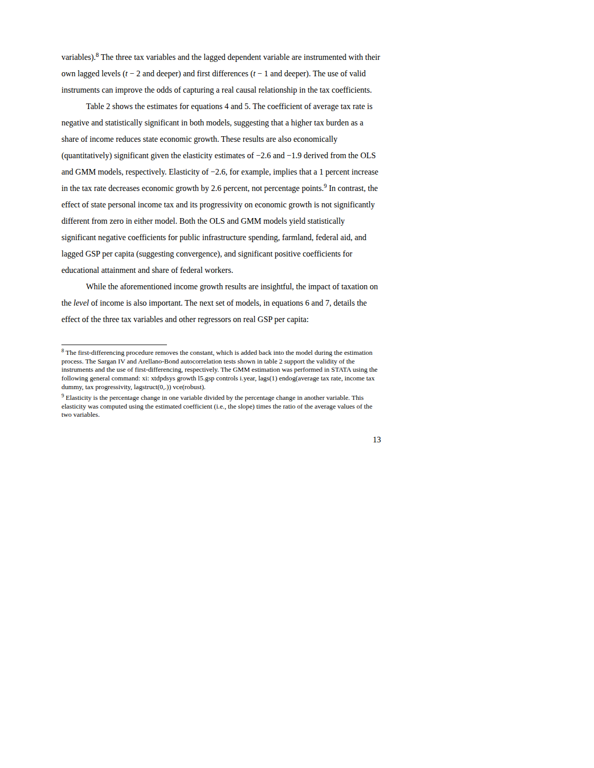variables).8 The three tax variables and the lagged dependent variable are instrumented with their own lagged levels (t − 2 and deeper) and first differences (t − 1 and deeper). The use of valid instruments can improve the odds of capturing a real causal relationship in the tax coefficients.
Table 2 shows the estimates for equations 4 and 5. The coefficient of average tax rate is negative and statistically significant in both models, suggesting that a higher tax burden as a share of income reduces state economic growth. These results are also economically (quantitatively) significant given the elasticity estimates of −2.6 and −1.9 derived from the OLS and GMM models, respectively. Elasticity of −2.6, for example, implies that a 1 percent increase in the tax rate decreases economic growth by 2.6 percent, not percentage points.9 In contrast, the effect of state personal income tax and its progressivity on economic growth is not significantly different from zero in either model. Both the OLS and GMM models yield statistically significant negative coefficients for public infrastructure spending, farmland, federal aid, and lagged GSP per capita (suggesting convergence), and significant positive coefficients for educational attainment and share of federal workers.
While the aforementioned income growth results are insightful, the impact of taxation on the level of income is also important. The next set of models, in equations 6 and 7, details the effect of the three tax variables and other regressors on real GSP per capita:
8 The first-differencing procedure removes the constant, which is added back into the model during the estimation process. The Sargan IV and Arellano-Bond autocorrelation tests shown in table 2 support the validity of the instruments and the use of first-differencing, respectively. The GMM estimation was performed in STATA using the following general command: xi: xtdpdsys growth l5.gsp controls i.year, lags(1) endog(average tax rate, income tax dummy, tax progressivity, lagstruct(0,.)) vce(robust).
9 Elasticity is the percentage change in one variable divided by the percentage change in another variable. This elasticity was computed using the estimated coefficient (i.e., the slope) times the ratio of the average values of the two variables.
13